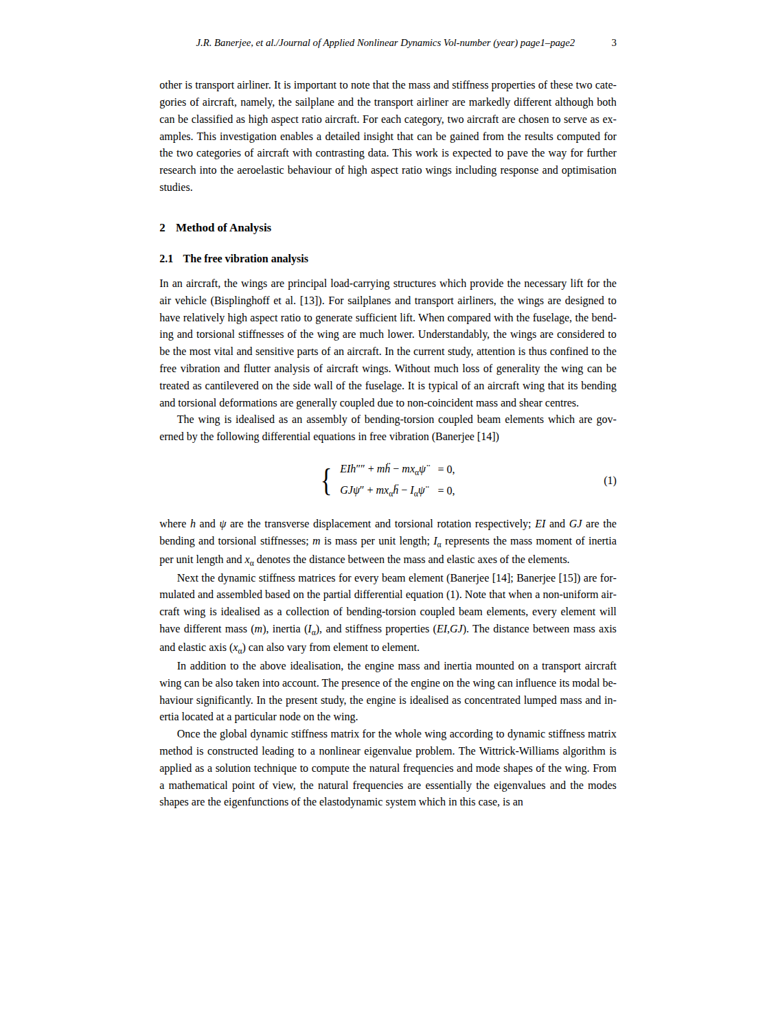J.R. Banerjee, et al./Journal of Applied Nonlinear Dynamics Vol-number (year) page1–page2
3
other is transport airliner. It is important to note that the mass and stiffness properties of these two categories of aircraft, namely, the sailplane and the transport airliner are markedly different although both can be classified as high aspect ratio aircraft. For each category, two aircraft are chosen to serve as examples. This investigation enables a detailed insight that can be gained from the results computed for the two categories of aircraft with contrasting data. This work is expected to pave the way for further research into the aeroelastic behaviour of high aspect ratio wings including response and optimisation studies.
2 Method of Analysis
2.1 The free vibration analysis
In an aircraft, the wings are principal load-carrying structures which provide the necessary lift for the air vehicle (Bisplinghoff et al. [13]). For sailplanes and transport airliners, the wings are designed to have relatively high aspect ratio to generate sufficient lift. When compared with the fuselage, the bending and torsional stiffnesses of the wing are much lower. Understandably, the wings are considered to be the most vital and sensitive parts of an aircraft. In the current study, attention is thus confined to the free vibration and flutter analysis of aircraft wings. Without much loss of generality the wing can be treated as cantilevered on the side wall of the fuselage. It is typical of an aircraft wing that its bending and torsional deformations are generally coupled due to non-coincident mass and shear centres.
The wing is idealised as an assembly of bending-torsion coupled beam elements which are governed by the following differential equations in free vibration (Banerjee [14])
{
| EIh ″″ + m ḧ − mx α ψ̈ | = 0, |
| GJψ ″ + mx α ḧ − I α ψ̈ | = 0, |
(1)
where h and ψ are the transverse displacement and torsional rotation respectively; EI and GJ are the bending and torsional stiffnesses; m is mass per unit length; Iα represents the mass moment of inertia per unit length and xα denotes the distance between the mass and elastic axes of the elements.
Next the dynamic stiffness matrices for every beam element (Banerjee [14]; Banerjee [15]) are formulated and assembled based on the partial differential equation (1). Note that when a non-uniform aircraft wing is idealised as a collection of bending-torsion coupled beam elements, every element will have different mass (m), inertia (Iα), and stiffness properties (EI,GJ). The distance between mass axis and elastic axis (xα) can also vary from element to element.
In addition to the above idealisation, the engine mass and inertia mounted on a transport aircraft wing can be also taken into account. The presence of the engine on the wing can influence its modal behaviour significantly. In the present study, the engine is idealised as concentrated lumped mass and inertia located at a particular node on the wing.
Once the global dynamic stiffness matrix for the whole wing according to dynamic stiffness matrix method is constructed leading to a nonlinear eigenvalue problem. The Wittrick-Williams algorithm is applied as a solution technique to compute the natural frequencies and mode shapes of the wing. From a mathematical point of view, the natural frequencies are essentially the eigenvalues and the modes shapes are the eigenfunctions of the elastodynamic system which in this case, is an